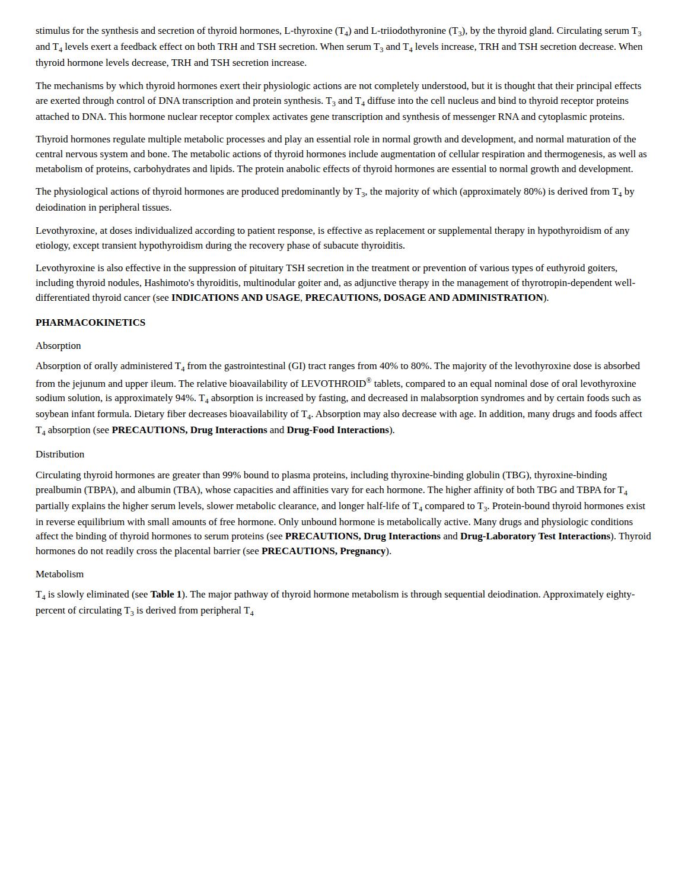stimulus for the synthesis and secretion of thyroid hormones, L-thyroxine (T4) and L-triiodothyronine (T3), by the thyroid gland. Circulating serum T3 and T4 levels exert a feedback effect on both TRH and TSH secretion. When serum T3 and T4 levels increase, TRH and TSH secretion decrease. When thyroid hormone levels decrease, TRH and TSH secretion increase.
The mechanisms by which thyroid hormones exert their physiologic actions are not completely understood, but it is thought that their principal effects are exerted through control of DNA transcription and protein synthesis. T3 and T4 diffuse into the cell nucleus and bind to thyroid receptor proteins attached to DNA. This hormone nuclear receptor complex activates gene transcription and synthesis of messenger RNA and cytoplasmic proteins.
Thyroid hormones regulate multiple metabolic processes and play an essential role in normal growth and development, and normal maturation of the central nervous system and bone. The metabolic actions of thyroid hormones include augmentation of cellular respiration and thermogenesis, as well as metabolism of proteins, carbohydrates and lipids. The protein anabolic effects of thyroid hormones are essential to normal growth and development.
The physiological actions of thyroid hormones are produced predominantly by T3, the majority of which (approximately 80%) is derived from T4 by deiodination in peripheral tissues.
Levothyroxine, at doses individualized according to patient response, is effective as replacement or supplemental therapy in hypothyroidism of any etiology, except transient hypothyroidism during the recovery phase of subacute thyroiditis.
Levothyroxine is also effective in the suppression of pituitary TSH secretion in the treatment or prevention of various types of euthyroid goiters, including thyroid nodules, Hashimoto's thyroiditis, multinodular goiter and, as adjunctive therapy in the management of thyrotropin-dependent well-differentiated thyroid cancer (see INDICATIONS AND USAGE, PRECAUTIONS, DOSAGE AND ADMINISTRATION).
PHARMACOKINETICS
Absorption
Absorption of orally administered T4 from the gastrointestinal (GI) tract ranges from 40% to 80%. The majority of the levothyroxine dose is absorbed from the jejunum and upper ileum. The relative bioavailability of LEVOTHROID® tablets, compared to an equal nominal dose of oral levothyroxine sodium solution, is approximately 94%. T4 absorption is increased by fasting, and decreased in malabsorption syndromes and by certain foods such as soybean infant formula. Dietary fiber decreases bioavailability of T4. Absorption may also decrease with age. In addition, many drugs and foods affect T4 absorption (see PRECAUTIONS, Drug Interactions and Drug-Food Interactions).
Distribution
Circulating thyroid hormones are greater than 99% bound to plasma proteins, including thyroxine-binding globulin (TBG), thyroxine-binding prealbumin (TBPA), and albumin (TBA), whose capacities and affinities vary for each hormone. The higher affinity of both TBG and TBPA for T4 partially explains the higher serum levels, slower metabolic clearance, and longer half-life of T4 compared to T3. Protein-bound thyroid hormones exist in reverse equilibrium with small amounts of free hormone. Only unbound hormone is metabolically active. Many drugs and physiologic conditions affect the binding of thyroid hormones to serum proteins (see PRECAUTIONS, Drug Interactions and Drug-Laboratory Test Interactions). Thyroid hormones do not readily cross the placental barrier (see PRECAUTIONS, Pregnancy).
Metabolism
T4 is slowly eliminated (see Table 1). The major pathway of thyroid hormone metabolism is through sequential deiodination. Approximately eighty-percent of circulating T3 is derived from peripheral T4